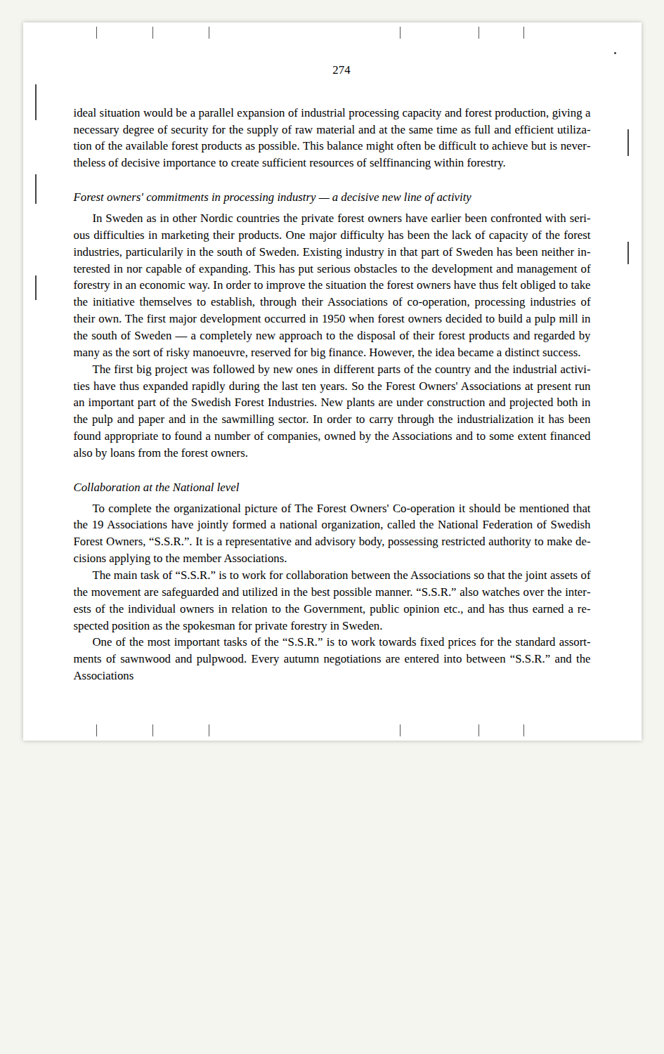274
ideal situation would be a parallel expansion of industrial processing capacity and forest production, giving a necessary degree of security for the supply of raw material and at the same time as full and efficient utilization of the available forest products as possible. This balance might often be difficult to achieve but is nevertheless of decisive importance to create sufficient resources of selffinancing within forestry.
Forest owners' commitments in processing industry — a decisive new line of activity
In Sweden as in other Nordic countries the private forest owners have earlier been confronted with serious difficulties in marketing their products. One major difficulty has been the lack of capacity of the forest industries, particularily in the south of Sweden. Existing industry in that part of Sweden has been neither interested in nor capable of expanding. This has put serious obstacles to the development and management of forestry in an economic way. In order to improve the situation the forest owners have thus felt obliged to take the initiative themselves to establish, through their Associations of co-operation, processing industries of their own. The first major development occurred in 1950 when forest owners decided to build a pulp mill in the south of Sweden — a completely new approach to the disposal of their forest products and regarded by many as the sort of risky manoeuvre, reserved for big finance. However, the idea became a distinct success.
The first big project was followed by new ones in different parts of the country and the industrial activities have thus expanded rapidly during the last ten years. So the Forest Owners' Associations at present run an important part of the Swedish Forest Industries. New plants are under construction and projected both in the pulp and paper and in the sawmilling sector. In order to carry through the industrialization it has been found appropriate to found a number of companies, owned by the Associations and to some extent financed also by loans from the forest owners.
Collaboration at the National level
To complete the organizational picture of The Forest Owners' Co-operation it should be mentioned that the 19 Associations have jointly formed a national organization, called the National Federation of Swedish Forest Owners, “S.S.R.”. It is a representative and advisory body, possessing restricted authority to make decisions applying to the member Associations.
The main task of “S.S.R.” is to work for collaboration between the Associations so that the joint assets of the movement are safeguarded and utilized in the best possible manner. “S.S.R.” also watches over the interests of the individual owners in relation to the Government, public opinion etc., and has thus earned a respected position as the spokesman for private forestry in Sweden.
One of the most important tasks of the “S.S.R.” is to work towards fixed prices for the standard assortments of sawnwood and pulpwood. Every autumn negotiations are entered into between “S.S.R.” and the Associations